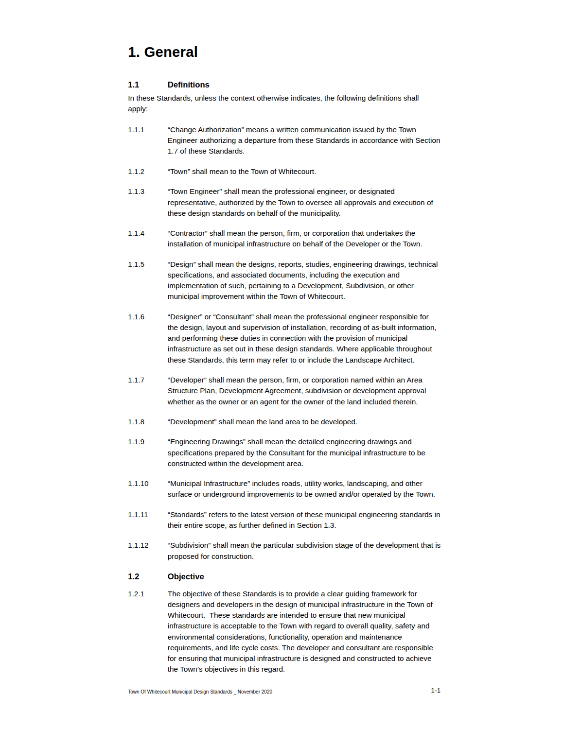1. General
1.1
Definitions
In these Standards, unless the context otherwise indicates, the following definitions shall apply:
1.1.1
“Change Authorization” means a written communication issued by the Town Engineer authorizing a departure from these Standards in accordance with Section 1.7 of these Standards.
1.1.2
“Town” shall mean to the Town of Whitecourt.
1.1.3
“Town Engineer” shall mean the professional engineer, or designated representative, authorized by the Town to oversee all approvals and execution of these design standards on behalf of the municipality.
1.1.4
“Contractor” shall mean the person, firm, or corporation that undertakes the installation of municipal infrastructure on behalf of the Developer or the Town.
1.1.5
“Design” shall mean the designs, reports, studies, engineering drawings, technical specifications, and associated documents, including the execution and implementation of such, pertaining to a Development, Subdivision, or other municipal improvement within the Town of Whitecourt.
1.1.6
“Designer” or “Consultant” shall mean the professional engineer responsible for the design, layout and supervision of installation, recording of as-built information, and performing these duties in connection with the provision of municipal infrastructure as set out in these design standards. Where applicable throughout these Standards, this term may refer to or include the Landscape Architect.
1.1.7
“Developer” shall mean the person, firm, or corporation named within an Area Structure Plan, Development Agreement, subdivision or development approval whether as the owner or an agent for the owner of the land included therein.
1.1.8
“Development” shall mean the land area to be developed.
1.1.9
“Engineering Drawings” shall mean the detailed engineering drawings and specifications prepared by the Consultant for the municipal infrastructure to be constructed within the development area.
1.1.10
“Municipal Infrastructure” includes roads, utility works, landscaping, and other surface or underground improvements to be owned and/or operated by the Town.
1.1.11
“Standards” refers to the latest version of these municipal engineering standards in their entire scope, as further defined in Section 1.3.
1.1.12
“Subdivision” shall mean the particular subdivision stage of the development that is proposed for construction.
1.2
Objective
1.2.1
The objective of these Standards is to provide a clear guiding framework for designers and developers in the design of municipal infrastructure in the Town of Whitecourt. These standards are intended to ensure that new municipal infrastructure is acceptable to the Town with regard to overall quality, safety and environmental considerations, functionality, operation and maintenance requirements, and life cycle costs. The developer and consultant are responsible for ensuring that municipal infrastructure is designed and constructed to achieve the Town’s objectives in this regard.
Town Of Whitecourt Municipal Design Standards _ November 2020
1-1